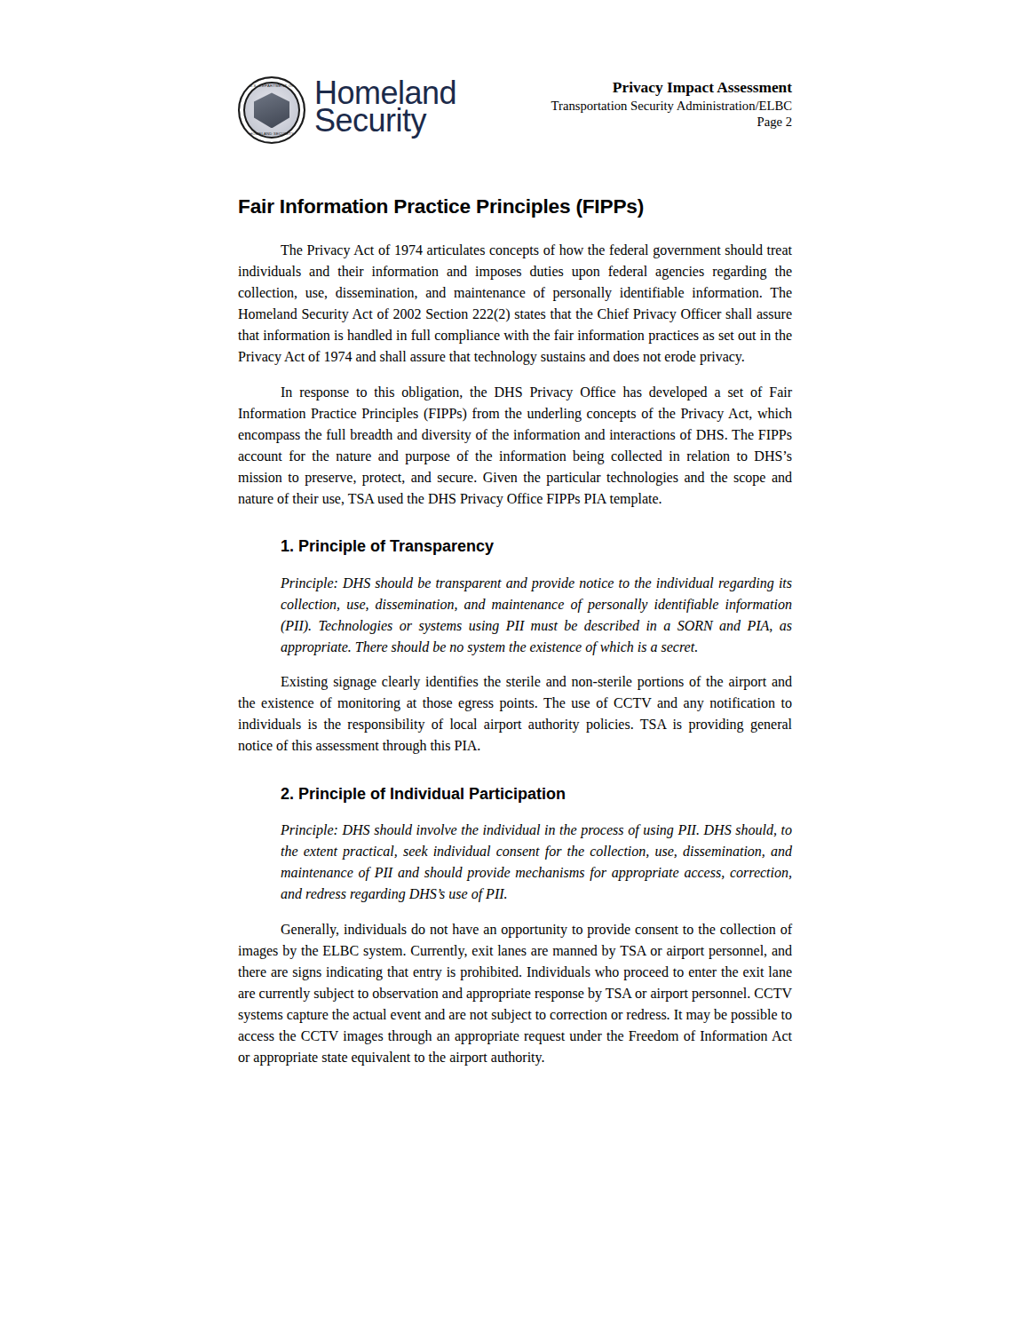Homeland Security
Privacy Impact Assessment
Transportation Security Administration/ELBC
Page 2
Fair Information Practice Principles (FIPPs)
The Privacy Act of 1974 articulates concepts of how the federal government should treat individuals and their information and imposes duties upon federal agencies regarding the collection, use, dissemination, and maintenance of personally identifiable information. The Homeland Security Act of 2002 Section 222(2) states that the Chief Privacy Officer shall assure that information is handled in full compliance with the fair information practices as set out in the Privacy Act of 1974 and shall assure that technology sustains and does not erode privacy.
In response to this obligation, the DHS Privacy Office has developed a set of Fair Information Practice Principles (FIPPs) from the underling concepts of the Privacy Act, which encompass the full breadth and diversity of the information and interactions of DHS. The FIPPs account for the nature and purpose of the information being collected in relation to DHS’s mission to preserve, protect, and secure. Given the particular technologies and the scope and nature of their use, TSA used the DHS Privacy Office FIPPs PIA template.
1. Principle of Transparency
Principle: DHS should be transparent and provide notice to the individual regarding its collection, use, dissemination, and maintenance of personally identifiable information (PII). Technologies or systems using PII must be described in a SORN and PIA, as appropriate. There should be no system the existence of which is a secret.
Existing signage clearly identifies the sterile and non-sterile portions of the airport and the existence of monitoring at those egress points. The use of CCTV and any notification to individuals is the responsibility of local airport authority policies. TSA is providing general notice of this assessment through this PIA.
2. Principle of Individual Participation
Principle: DHS should involve the individual in the process of using PII. DHS should, to the extent practical, seek individual consent for the collection, use, dissemination, and maintenance of PII and should provide mechanisms for appropriate access, correction, and redress regarding DHS’s use of PII.
Generally, individuals do not have an opportunity to provide consent to the collection of images by the ELBC system. Currently, exit lanes are manned by TSA or airport personnel, and there are signs indicating that entry is prohibited. Individuals who proceed to enter the exit lane are currently subject to observation and appropriate response by TSA or airport personnel. CCTV systems capture the actual event and are not subject to correction or redress. It may be possible to access the CCTV images through an appropriate request under the Freedom of Information Act or appropriate state equivalent to the airport authority.